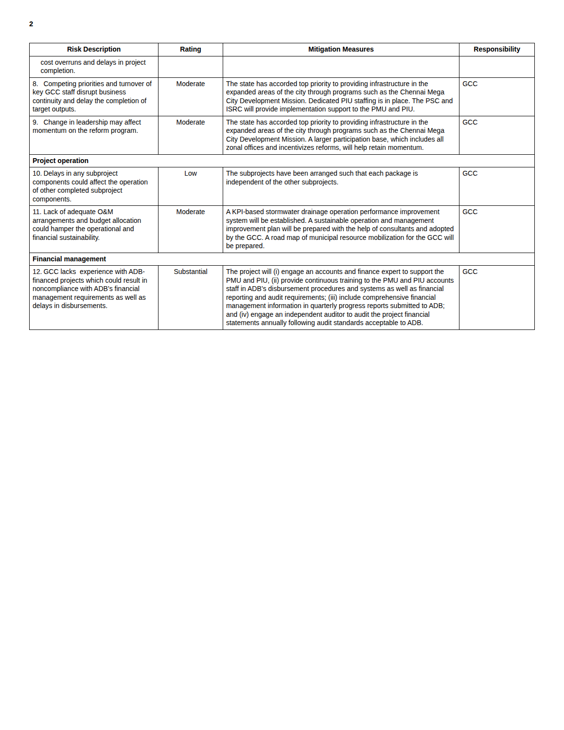2
| Risk Description | Rating | Mitigation Measures | Responsibility |
| --- | --- | --- | --- |
| cost overruns and delays in project completion. | | | |
| 8. Competing priorities and turnover of key GCC staff disrupt business continuity and delay the completion of target outputs. | Moderate | The state has accorded top priority to providing infrastructure in the expanded areas of the city through programs such as the Chennai Mega City Development Mission. Dedicated PIU staffing is in place. The PSC and ISRC will provide implementation support to the PMU and PIU. | GCC |
| 9. Change in leadership may affect momentum on the reform program. | Moderate | The state has accorded top priority to providing infrastructure in the expanded areas of the city through programs such as the Chennai Mega City Development Mission. A larger participation base, which includes all zonal offices and incentivizes reforms, will help retain momentum. | GCC |
| Project operation |
| 10. Delays in any subproject components could affect the operation of other completed subproject components. | Low | The subprojects have been arranged such that each package is independent of the other subprojects. | GCC |
| 11. Lack of adequate O&M arrangements and budget allocation could hamper the operational and financial sustainability. | Moderate | A KPI-based stormwater drainage operation performance improvement system will be established. A sustainable operation and management improvement plan will be prepared with the help of consultants and adopted by the GCC. A road map of municipal resource mobilization for the GCC will be prepared. | GCC |
| Financial management |
| 12. GCC lacks experience with ADB-financed projects which could result in noncompliance with ADB’s financial management requirements as well as delays in disbursements. | Substantial | The project will (i) engage an accounts and finance expert to support the PMU and PIU, (ii) provide continuous training to the PMU and PIU accounts staff in ADB’s disbursement procedures and systems as well as financial reporting and audit requirements; (iii) include comprehensive financial management information in quarterly progress reports submitted to ADB; and (iv) engage an independent auditor to audit the project financial statements annually following audit standards acceptable to ADB. | GCC |